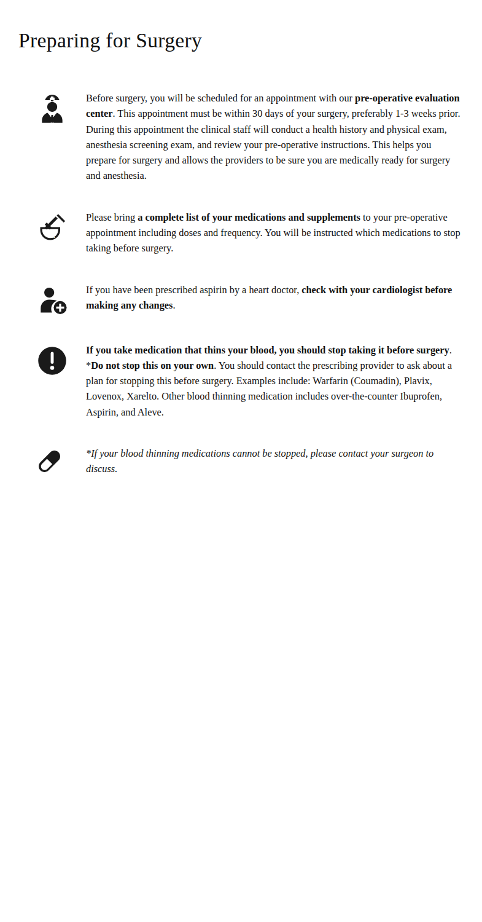Preparing for Surgery
Before surgery, you will be scheduled for an appointment with our pre-operative evaluation center. This appointment must be within 30 days of your surgery, preferably 1-3 weeks prior. During this appointment the clinical staff will conduct a health history and physical exam, anesthesia screening exam, and review your pre-operative instructions. This helps you prepare for surgery and allows the providers to be sure you are medically ready for surgery and anesthesia.
R x
Please bring a complete list of your medications and supplements to your pre-operative appointment including doses and frequency. You will be instructed which medications to stop taking before surgery.
If you have been prescribed aspirin by a heart doctor, check with your cardiologist before making any changes.
If you take medication that thins your blood, you should stop taking it before surgery. *Do not stop this on your own. You should contact the prescribing provider to ask about a plan for stopping this before surgery. Examples include: Warfarin (Coumadin), Plavix, Lovenox, Xarelto. Other blood thinning medication includes over-the-counter Ibuprofen, Aspirin, and Aleve.
*If your blood thinning medications cannot be stopped, please contact your surgeon to discuss.